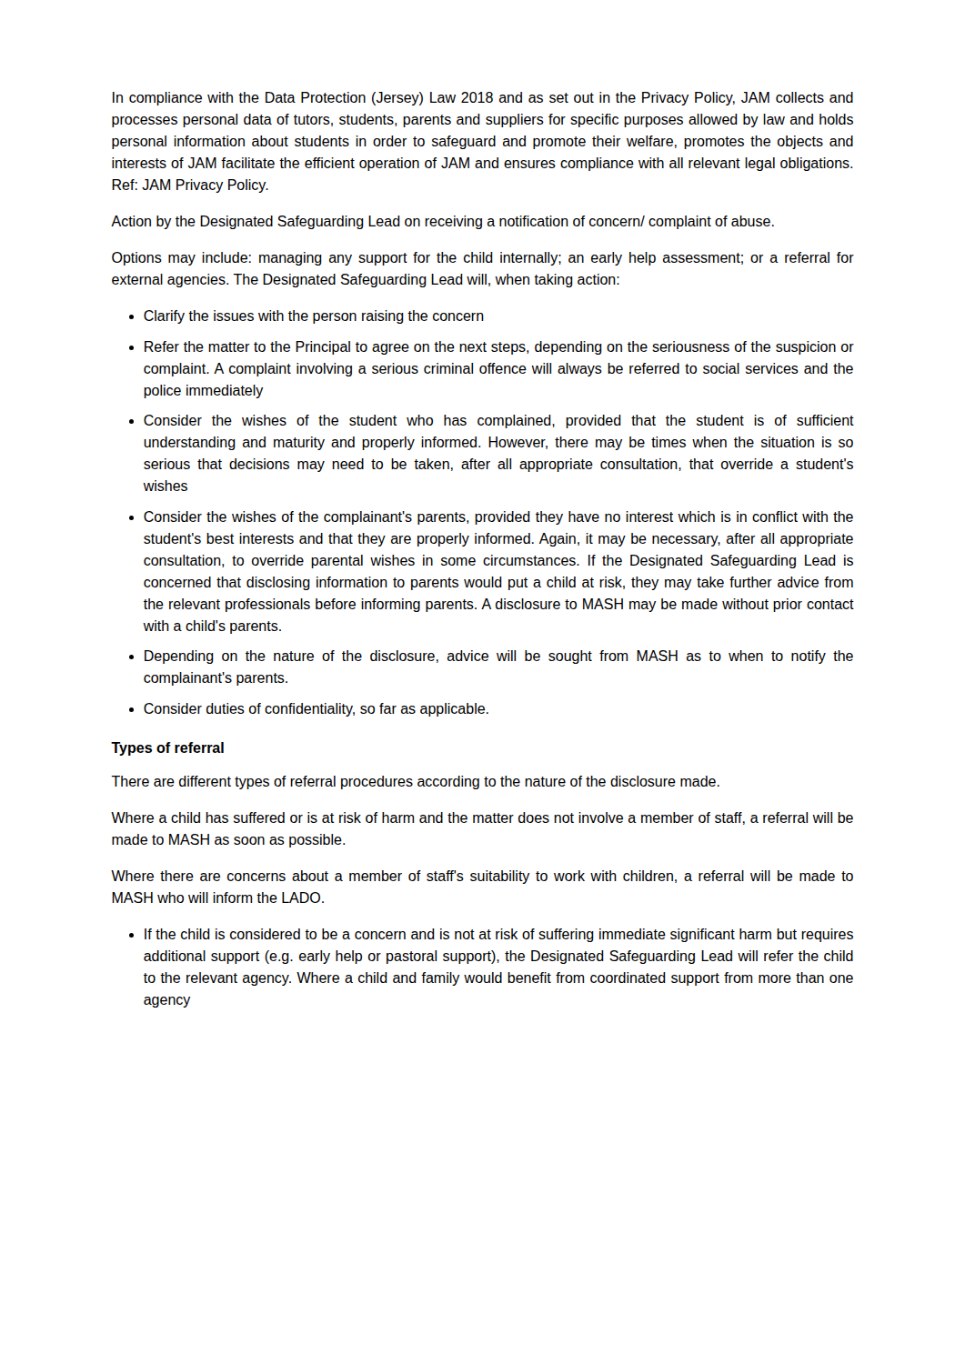In compliance with the Data Protection (Jersey) Law 2018 and as set out in the Privacy Policy, JAM collects and processes personal data of tutors, students, parents and suppliers for specific purposes allowed by law and holds personal information about students in order to safeguard and promote their welfare, promotes the objects and interests of JAM facilitate the efficient operation of JAM and ensures compliance with all relevant legal obligations. Ref: JAM Privacy Policy.
Action by the Designated Safeguarding Lead on receiving a notification of concern/ complaint of abuse.
Options may include: managing any support for the child internally; an early help assessment; or a referral for external agencies. The Designated Safeguarding Lead will, when taking action:
Clarify the issues with the person raising the concern
Refer the matter to the Principal to agree on the next steps, depending on the seriousness of the suspicion or complaint. A complaint involving a serious criminal offence will always be referred to social services and the police immediately
Consider the wishes of the student who has complained, provided that the student is of sufficient understanding and maturity and properly informed. However, there may be times when the situation is so serious that decisions may need to be taken, after all appropriate consultation, that override a student's wishes
Consider the wishes of the complainant's parents, provided they have no interest which is in conflict with the student's best interests and that they are properly informed. Again, it may be necessary, after all appropriate consultation, to override parental wishes in some circumstances. If the Designated Safeguarding Lead is concerned that disclosing information to parents would put a child at risk, they may take further advice from the relevant professionals before informing parents. A disclosure to MASH may be made without prior contact with a child's parents.
Depending on the nature of the disclosure, advice will be sought from MASH as to when to notify the complainant's parents.
Consider duties of confidentiality, so far as applicable.
Types of referral
There are different types of referral procedures according to the nature of the disclosure made.
Where a child has suffered or is at risk of harm and the matter does not involve a member of staff, a referral will be made to MASH as soon as possible.
Where there are concerns about a member of staff's suitability to work with children, a referral will be made to MASH who will inform the LADO.
If the child is considered to be a concern and is not at risk of suffering immediate significant harm but requires additional support (e.g. early help or pastoral support), the Designated Safeguarding Lead will refer the child to the relevant agency. Where a child and family would benefit from coordinated support from more than one agency